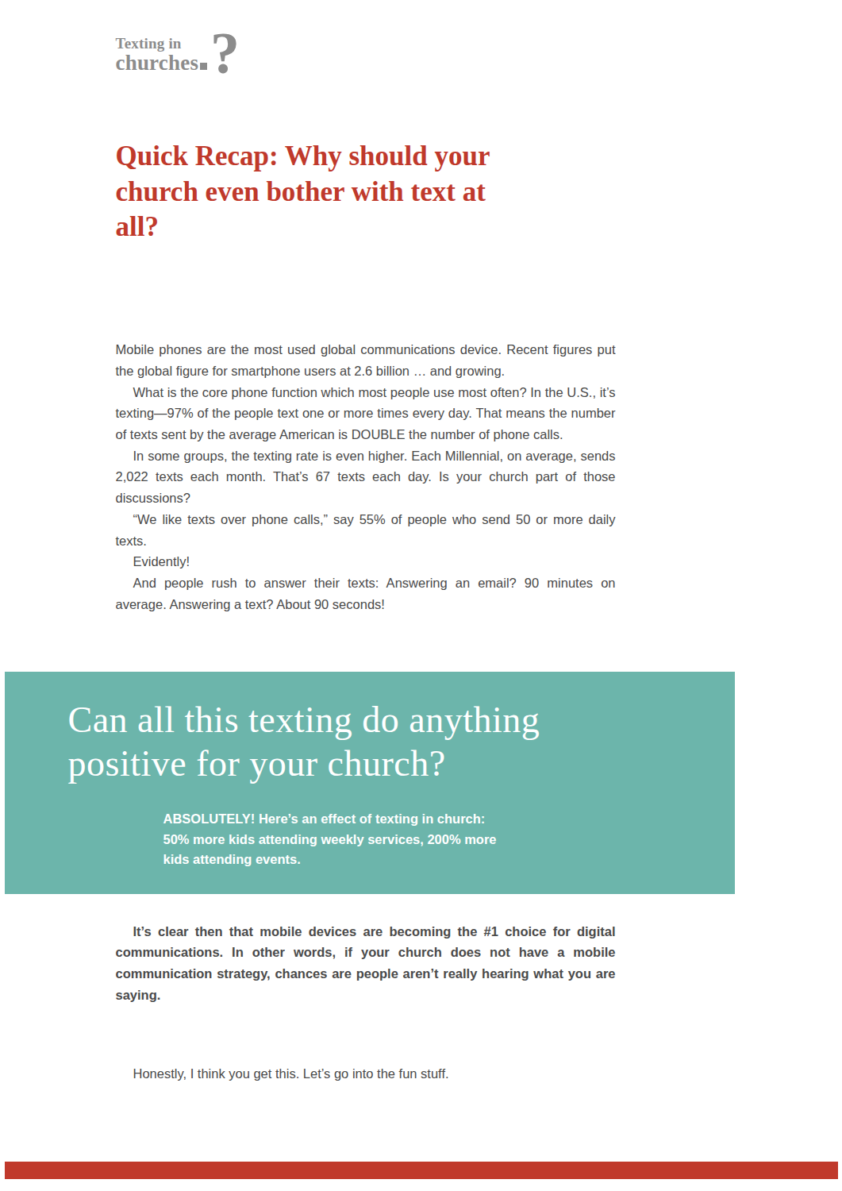Texting in churches
?
Quick Recap: Why should your
church even bother with text at all?
Mobile phones are the most used global communications device. Recent figures put the global figure for smartphone users at 2.6 billion … and growing.
What is the core phone function which most people use most often? In the U.S., it’s texting—97% of the people text one or more times every day. That means the number of texts sent by the average American is DOUBLE the number of phone calls.
In some groups, the texting rate is even higher. Each Millennial, on average, sends 2,022 texts each month. That’s 67 texts each day. Is your church part of those discussions?
“We like texts over phone calls,” say 55% of people who send 50 or more daily texts.
Evidently!
And people rush to answer their texts: Answering an email? 90 minutes on average. Answering a text? About 90 seconds!
Can all this texting do anything
positive for your church?
ABSOLUTELY! Here’s an effect of texting in church: 50% more kids attending weekly services, 200% more kids attending events.
It’s clear then that mobile devices are becoming the #1 choice for digital communications. In other words, if your church does not have a mobile communication strategy, chances are people aren’t really hearing what you are saying.
Honestly, I think you get this. Let’s go into the fun stuff.